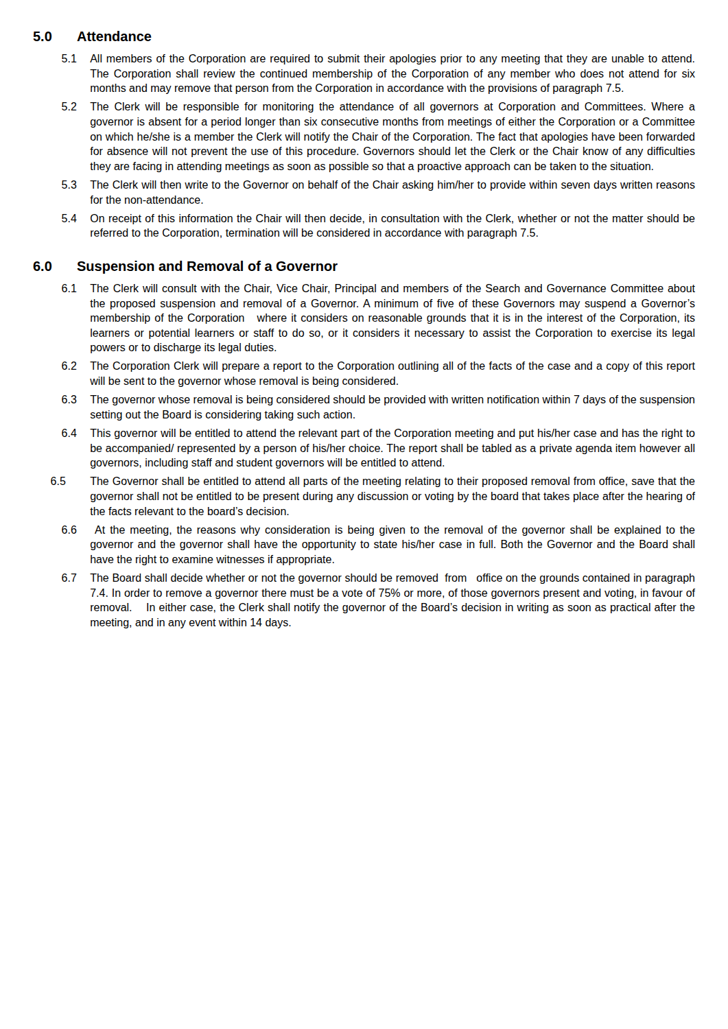5.0 Attendance
5.1 All members of the Corporation are required to submit their apologies prior to any meeting that they are unable to attend. The Corporation shall review the continued membership of the Corporation of any member who does not attend for six months and may remove that person from the Corporation in accordance with the provisions of paragraph 7.5.
5.2 The Clerk will be responsible for monitoring the attendance of all governors at Corporation and Committees. Where a governor is absent for a period longer than six consecutive months from meetings of either the Corporation or a Committee on which he/she is a member the Clerk will notify the Chair of the Corporation. The fact that apologies have been forwarded for absence will not prevent the use of this procedure. Governors should let the Clerk or the Chair know of any difficulties they are facing in attending meetings as soon as possible so that a proactive approach can be taken to the situation.
5.3 The Clerk will then write to the Governor on behalf of the Chair asking him/her to provide within seven days written reasons for the non-attendance.
5.4 On receipt of this information the Chair will then decide, in consultation with the Clerk, whether or not the matter should be referred to the Corporation, termination will be considered in accordance with paragraph 7.5.
6.0 Suspension and Removal of a Governor
6.1 The Clerk will consult with the Chair, Vice Chair, Principal and members of the Search and Governance Committee about the proposed suspension and removal of a Governor. A minimum of five of these Governors may suspend a Governor’s membership of the Corporation where it considers on reasonable grounds that it is in the interest of the Corporation, its learners or potential learners or staff to do so, or it considers it necessary to assist the Corporation to exercise its legal powers or to discharge its legal duties.
6.2 The Corporation Clerk will prepare a report to the Corporation outlining all of the facts of the case and a copy of this report will be sent to the governor whose removal is being considered.
6.3 The governor whose removal is being considered should be provided with written notification within 7 days of the suspension setting out the Board is considering taking such action.
6.4 This governor will be entitled to attend the relevant part of the Corporation meeting and put his/her case and has the right to be accompanied/ represented by a person of his/her choice. The report shall be tabled as a private agenda item however all governors, including staff and student governors will be entitled to attend.
6.5 The Governor shall be entitled to attend all parts of the meeting relating to their proposed removal from office, save that the governor shall not be entitled to be present during any discussion or voting by the board that takes place after the hearing of the facts relevant to the board’s decision.
6.6 At the meeting, the reasons why consideration is being given to the removal of the governor shall be explained to the governor and the governor shall have the opportunity to state his/her case in full. Both the Governor and the Board shall have the right to examine witnesses if appropriate.
6.7 The Board shall decide whether or not the governor should be removed from office on the grounds contained in paragraph 7.4. In order to remove a governor there must be a vote of 75% or more, of those governors present and voting, in favour of removal. In either case, the Clerk shall notify the governor of the Board’s decision in writing as soon as practical after the meeting, and in any event within 14 days.